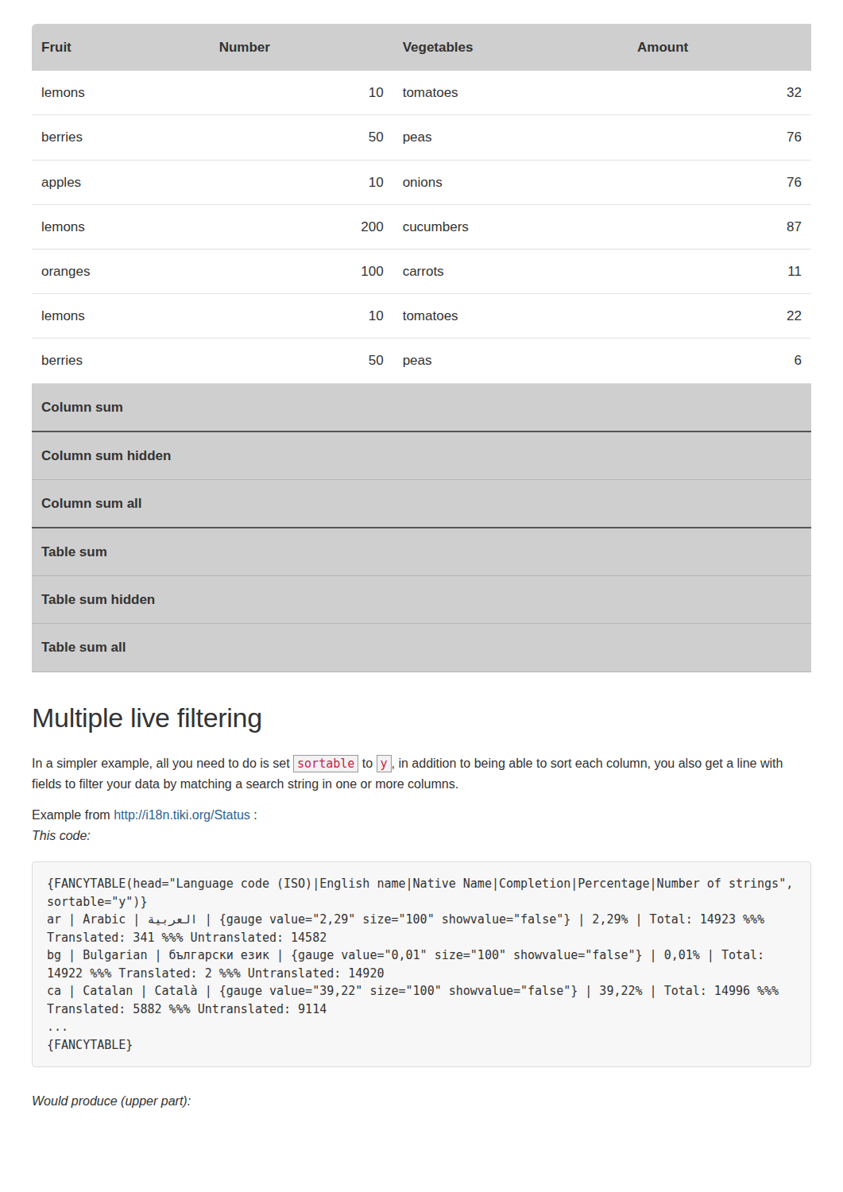| Fruit | Number | Vegetables | Amount |
| --- | --- | --- | --- |
| lemons | 10 | tomatoes | 32 |
| berries | 50 | peas | 76 |
| apples | 10 | onions | 76 |
| lemons | 200 | cucumbers | 87 |
| oranges | 100 | carrots | 11 |
| lemons | 10 | tomatoes | 22 |
| berries | 50 | peas | 6 |
| Column sum |
| Column sum hidden |
| Column sum all |
| Table sum |
| Table sum hidden |
| Table sum all |
Multiple live filtering
In a simpler example, all you need to do is set sortable to y, in addition to being able to sort each column, you also get a line with fields to filter your data by matching a search string in one or more columns.
Example from http://i18n.tiki.org/Status :
This code:
{FANCYTABLE(head="Language code (ISO)|English name|Native Name|Completion|Percentage|Number of strings", sortable="y")}
ar | Arabic | العربية | {gauge value="2,29" size="100" showvalue="false"} | 2,29% | Total: 14923 %%% Translated: 341 %%% Untranslated: 14582
bg | Bulgarian | български език | {gauge value="0,01" size="100" showvalue="false"} | 0,01% | Total: 14922 %%% Translated: 2 %%% Untranslated: 14920
ca | Catalan | Català | {gauge value="39,22" size="100" showvalue="false"} | 39,22% | Total: 14996 %%% Translated: 5882 %%% Untranslated: 9114
...
{FANCYTABLE}
Would produce (upper part):